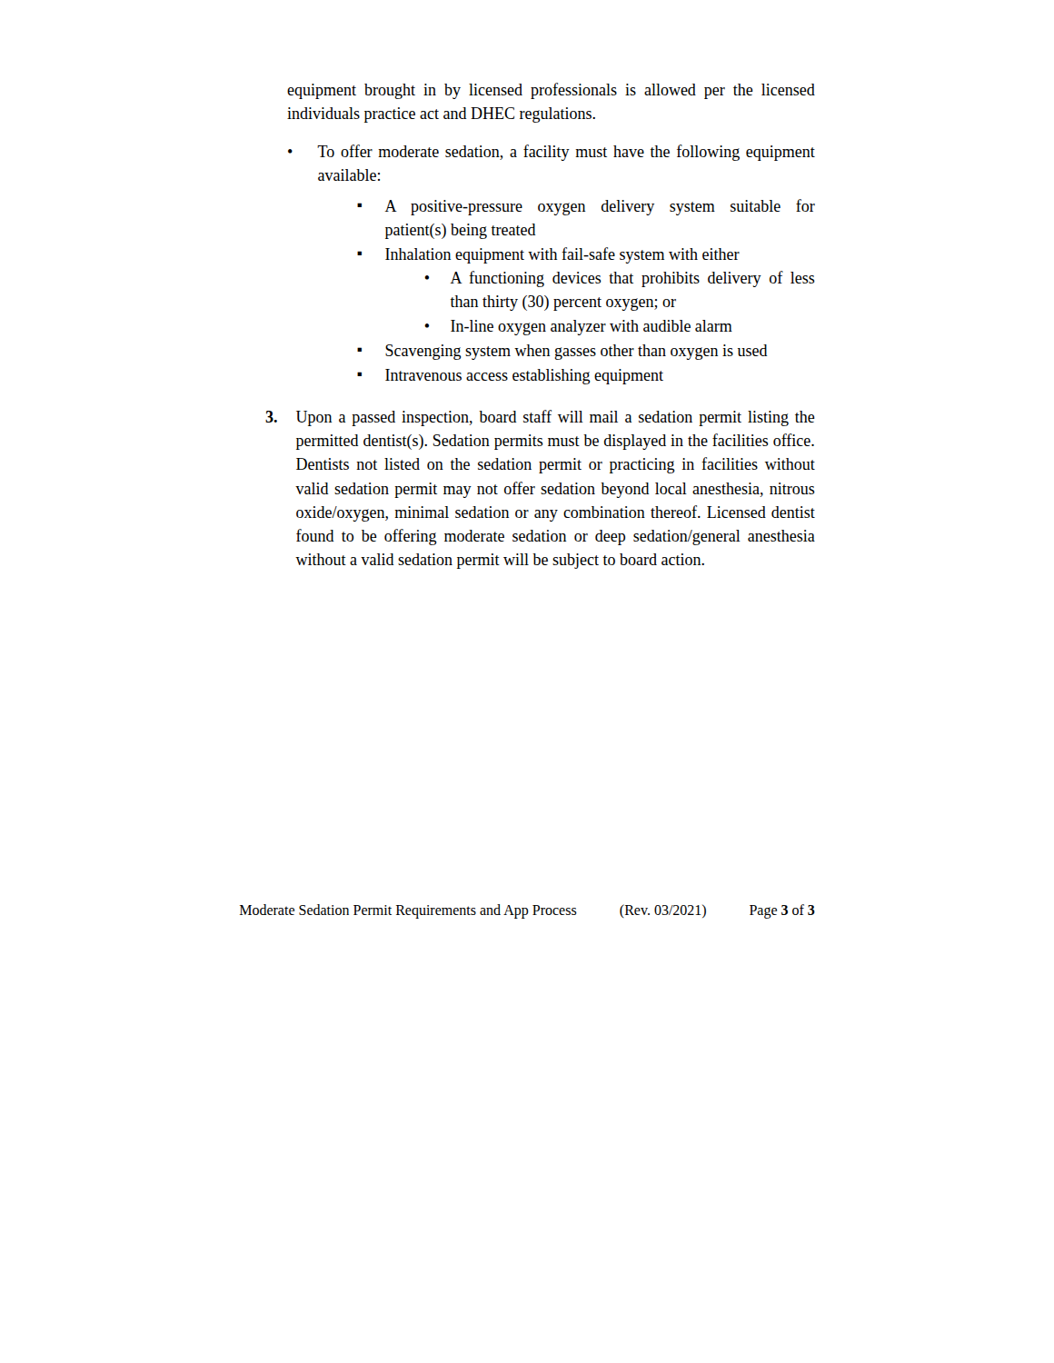equipment brought in by licensed professionals is allowed per the licensed individuals practice act and DHEC regulations.
To offer moderate sedation, a facility must have the following equipment available:
A positive-pressure oxygen delivery system suitable for patient(s) being treated
Inhalation equipment with fail-safe system with either
A functioning devices that prohibits delivery of less than thirty (30) percent oxygen; or
In-line oxygen analyzer with audible alarm
Scavenging system when gasses other than oxygen is used
Intravenous access establishing equipment
3.
Upon a passed inspection, board staff will mail a sedation permit listing the permitted dentist(s). Sedation permits must be displayed in the facilities office. Dentists not listed on the sedation permit or practicing in facilities without valid sedation permit may not offer sedation beyond local anesthesia, nitrous oxide/oxygen, minimal sedation or any combination thereof. Licensed dentist found to be offering moderate sedation or deep sedation/general anesthesia without a valid sedation permit will be subject to board action.
Moderate Sedation Permit Requirements and App Process (Rev. 03/2021)
Page 3 of 3